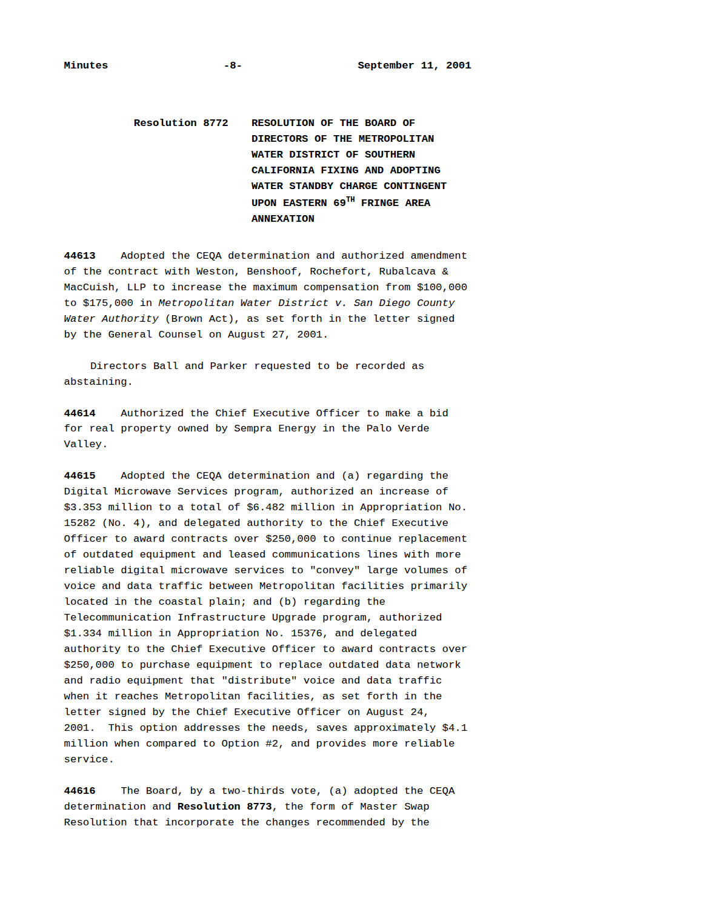Minutes -8- September 11, 2001
Resolution 8772
Resolution of the Board of Directors of the Metropolitan Water District of Southern California fixing and adopting water standby charge contingent upon Eastern 69th Fringe Area Annexation
44613 Adopted the CEQA determination and authorized amendment of the contract with Weston, Benshoof, Rochefort, Rubalcava & MacCuish, LLP to increase the maximum compensation from $100,000 to $175,000 in Metropolitan Water District v. San Diego County Water Authority (Brown Act), as set forth in the letter signed by the General Counsel on August 27, 2001.
Directors Ball and Parker requested to be recorded as abstaining.
44614 Authorized the Chief Executive Officer to make a bid for real property owned by Sempra Energy in the Palo Verde Valley.
44615 Adopted the CEQA determination and (a) regarding the Digital Microwave Services program, authorized an increase of $3.353 million to a total of $6.482 million in Appropriation No. 15282 (No. 4), and delegated authority to the Chief Executive Officer to award contracts over $250,000 to continue replacement of outdated equipment and leased communications lines with more reliable digital microwave services to "convey" large volumes of voice and data traffic between Metropolitan facilities primarily located in the coastal plain; and (b) regarding the Telecommunication Infrastructure Upgrade program, authorized $1.334 million in Appropriation No. 15376, and delegated authority to the Chief Executive Officer to award contracts over $250,000 to purchase equipment to replace outdated data network and radio equipment that "distribute" voice and data traffic when it reaches Metropolitan facilities, as set forth in the letter signed by the Chief Executive Officer on August 24, 2001. This option addresses the needs, saves approximately $4.1 million when compared to Option #2, and provides more reliable service.
44616 The Board, by a two-thirds vote, (a) adopted the CEQA determination and Resolution 8773, the form of Master Swap Resolution that incorporate the changes recommended by the